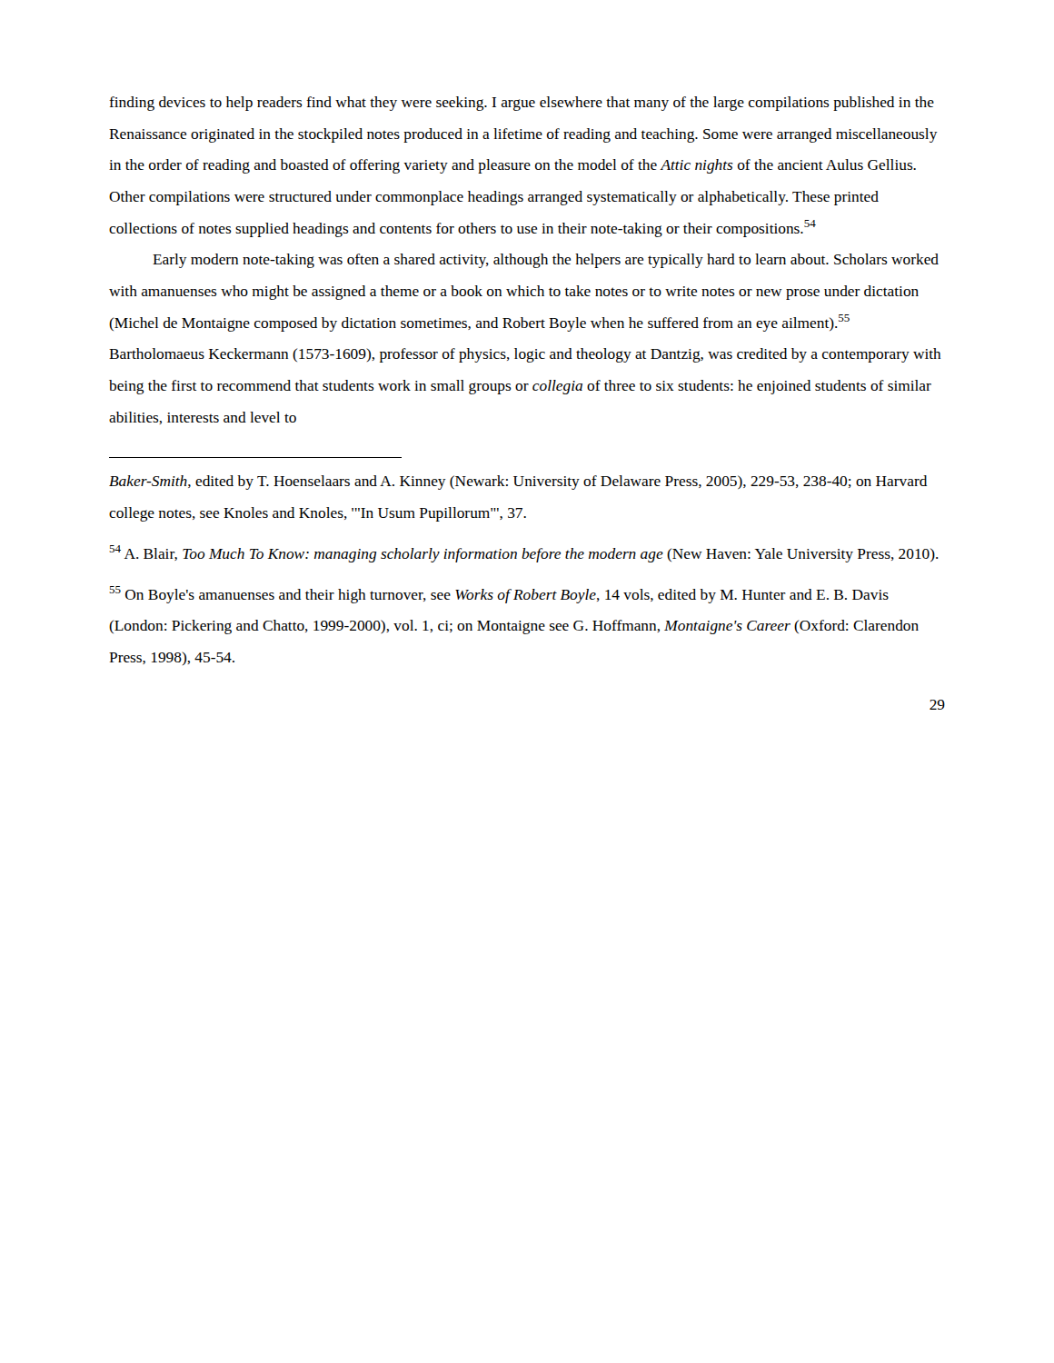finding devices to help readers find what they were seeking. I argue elsewhere that many of the large compilations published in the Renaissance originated in the stockpiled notes produced in a lifetime of reading and teaching. Some were arranged miscellaneously in the order of reading and boasted of offering variety and pleasure on the model of the Attic nights of the ancient Aulus Gellius. Other compilations were structured under commonplace headings arranged systematically or alphabetically. These printed collections of notes supplied headings and contents for others to use in their note-taking or their compositions.54
Early modern note-taking was often a shared activity, although the helpers are typically hard to learn about. Scholars worked with amanuenses who might be assigned a theme or a book on which to take notes or to write notes or new prose under dictation (Michel de Montaigne composed by dictation sometimes, and Robert Boyle when he suffered from an eye ailment).55 Bartholomaeus Keckermann (1573-1609), professor of physics, logic and theology at Dantzig, was credited by a contemporary with being the first to recommend that students work in small groups or collegia of three to six students: he enjoined students of similar abilities, interests and level to
Baker-Smith, edited by T. Hoenselaars and A. Kinney (Newark: University of Delaware Press, 2005), 229-53, 238-40; on Harvard college notes, see Knoles and Knoles, '"In Usum Pupillorum"', 37.
54 A. Blair, Too Much To Know: managing scholarly information before the modern age (New Haven: Yale University Press, 2010).
55 On Boyle's amanuenses and their high turnover, see Works of Robert Boyle, 14 vols, edited by M. Hunter and E. B. Davis (London: Pickering and Chatto, 1999-2000), vol. 1, ci; on Montaigne see G. Hoffmann, Montaigne's Career (Oxford: Clarendon Press, 1998), 45-54.
29